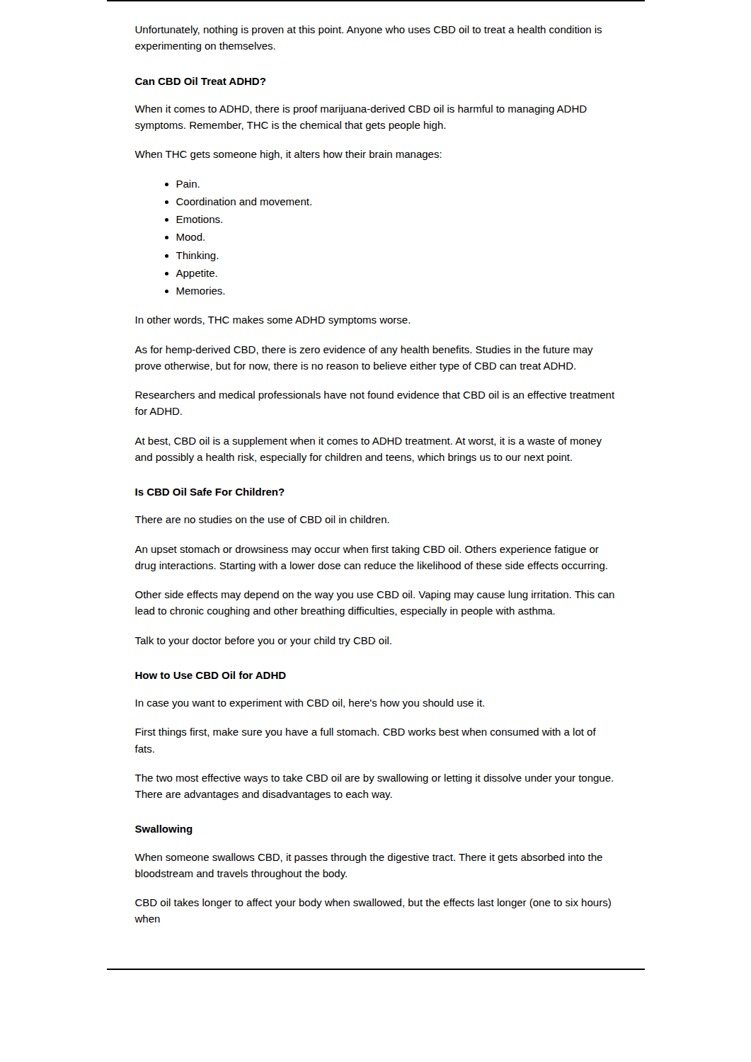Unfortunately, nothing is proven at this point. Anyone who uses CBD oil to treat a health condition is experimenting on themselves.
Can CBD Oil Treat ADHD?
When it comes to ADHD, there is proof marijuana-derived CBD oil is harmful to managing ADHD symptoms. Remember, THC is the chemical that gets people high.
When THC gets someone high, it alters how their brain manages:
Pain.
Coordination and movement.
Emotions.
Mood.
Thinking.
Appetite.
Memories.
In other words, THC makes some ADHD symptoms worse.
As for hemp-derived CBD, there is zero evidence of any health benefits. Studies in the future may prove otherwise, but for now, there is no reason to believe either type of CBD can treat ADHD.
Researchers and medical professionals have not found evidence that CBD oil is an effective treatment for ADHD.
At best, CBD oil is a supplement when it comes to ADHD treatment. At worst, it is a waste of money and possibly a health risk, especially for children and teens, which brings us to our next point.
Is CBD Oil Safe For Children?
There are no studies on the use of CBD oil in children.
An upset stomach or drowsiness may occur when first taking CBD oil. Others experience fatigue or drug interactions. Starting with a lower dose can reduce the likelihood of these side effects occurring.
Other side effects may depend on the way you use CBD oil. Vaping may cause lung irritation. This can lead to chronic coughing and other breathing difficulties, especially in people with asthma.
Talk to your doctor before you or your child try CBD oil.
How to Use CBD Oil for ADHD
In case you want to experiment with CBD oil, here's how you should use it.
First things first, make sure you have a full stomach. CBD works best when consumed with a lot of fats.
The two most effective ways to take CBD oil are by swallowing or letting it dissolve under your tongue. There are advantages and disadvantages to each way.
Swallowing
When someone swallows CBD, it passes through the digestive tract. There it gets absorbed into the bloodstream and travels throughout the body.
CBD oil takes longer to affect your body when swallowed, but the effects last longer (one to six hours) when